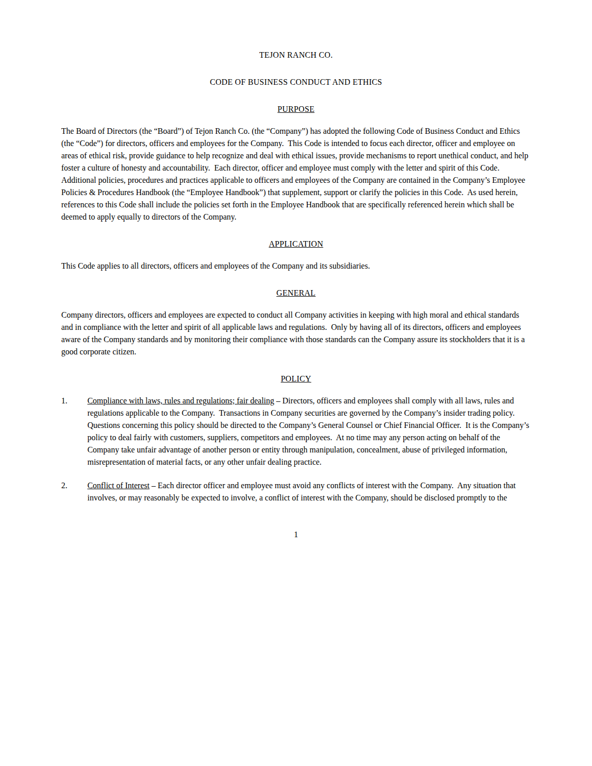TEJON RANCH CO.
CODE OF BUSINESS CONDUCT AND ETHICS
PURPOSE
The Board of Directors (the “Board”) of Tejon Ranch Co. (the “Company”) has adopted the following Code of Business Conduct and Ethics (the “Code”) for directors, officers and employees for the Company. This Code is intended to focus each director, officer and employee on areas of ethical risk, provide guidance to help recognize and deal with ethical issues, provide mechanisms to report unethical conduct, and help foster a culture of honesty and accountability. Each director, officer and employee must comply with the letter and spirit of this Code. Additional policies, procedures and practices applicable to officers and employees of the Company are contained in the Company’s Employee Policies & Procedures Handbook (the “Employee Handbook”) that supplement, support or clarify the policies in this Code. As used herein, references to this Code shall include the policies set forth in the Employee Handbook that are specifically referenced herein which shall be deemed to apply equally to directors of the Company.
APPLICATION
This Code applies to all directors, officers and employees of the Company and its subsidiaries.
GENERAL
Company directors, officers and employees are expected to conduct all Company activities in keeping with high moral and ethical standards and in compliance with the letter and spirit of all applicable laws and regulations. Only by having all of its directors, officers and employees aware of the Company standards and by monitoring their compliance with those standards can the Company assure its stockholders that it is a good corporate citizen.
POLICY
Compliance with laws, rules and regulations; fair dealing – Directors, officers and employees shall comply with all laws, rules and regulations applicable to the Company. Transactions in Company securities are governed by the Company’s insider trading policy. Questions concerning this policy should be directed to the Company’s General Counsel or Chief Financial Officer. It is the Company’s policy to deal fairly with customers, suppliers, competitors and employees. At no time may any person acting on behalf of the Company take unfair advantage of another person or entity through manipulation, concealment, abuse of privileged information, misrepresentation of material facts, or any other unfair dealing practice.
Conflict of Interest – Each director officer and employee must avoid any conflicts of interest with the Company. Any situation that involves, or may reasonably be expected to involve, a conflict of interest with the Company, should be disclosed promptly to the
1